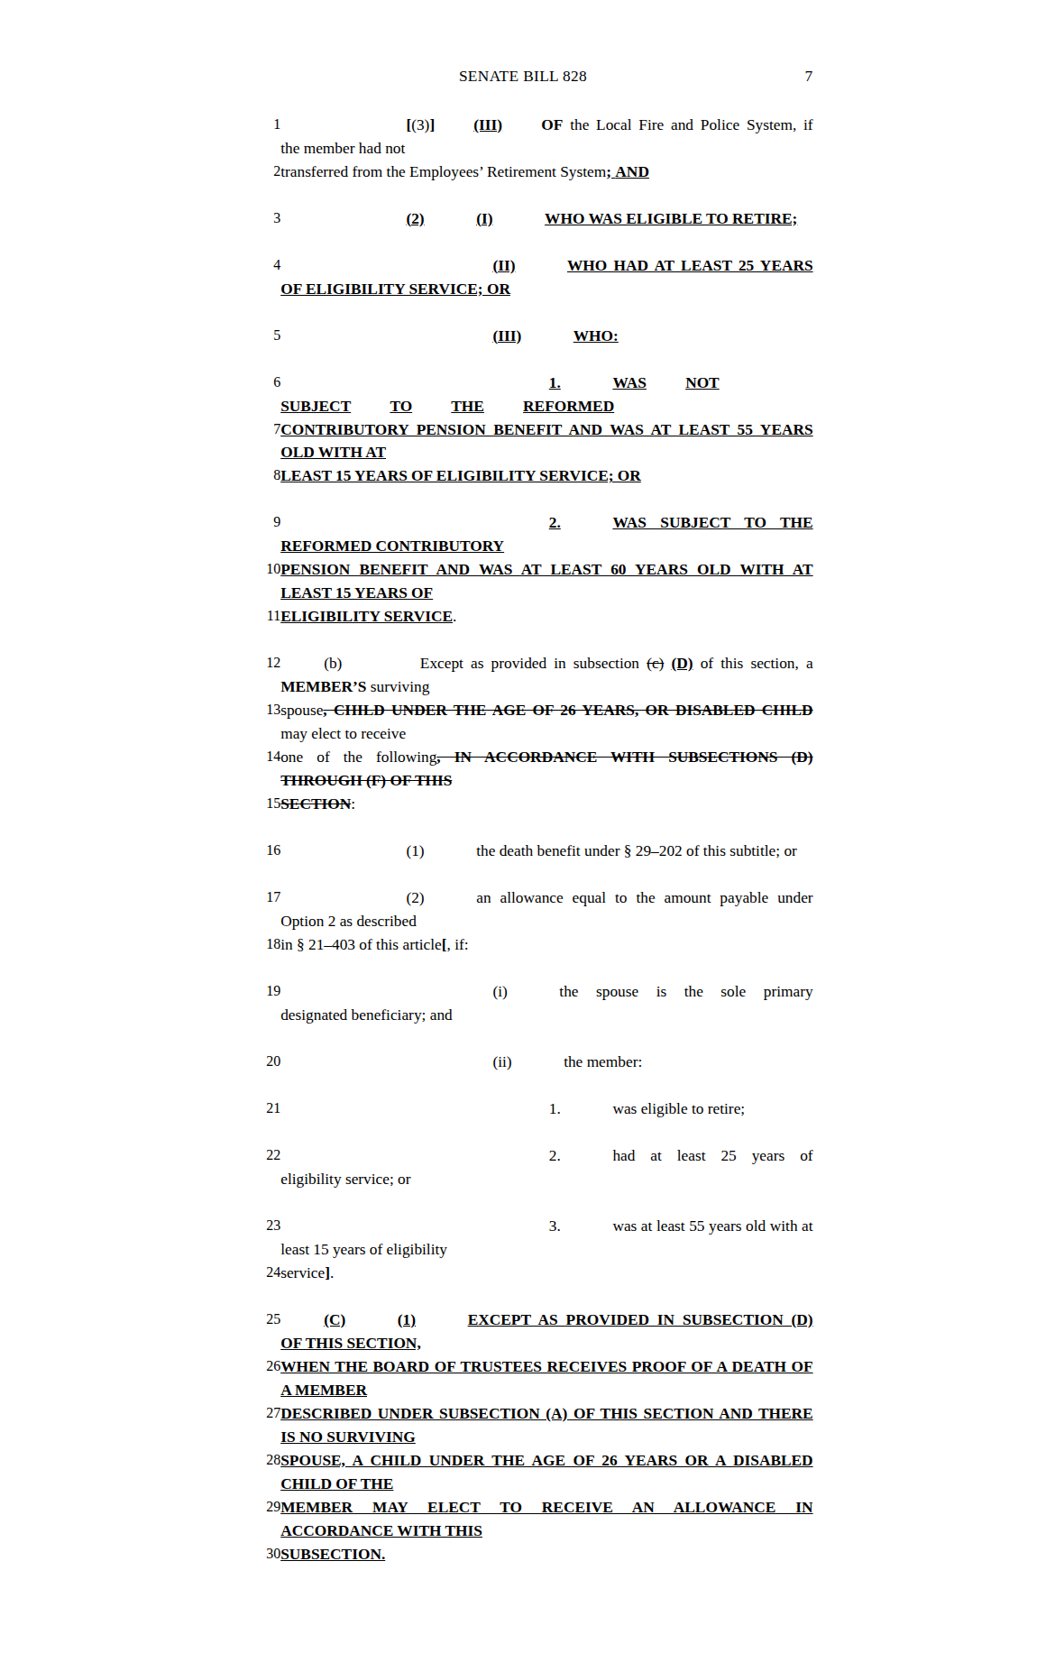SENATE BILL 828 7
| 1 | [ (3) ] (III) OF the Local Fire and Police System, if the member had not |
| 2 | transferred from the Employees’ Retirement System ; AND |
| 3 | (2) (I) WHO WAS ELIGIBLE TO RETIRE; |
| 4 | (II) WHO HAD AT LEAST 25 YEARS OF ELIGIBILITY SERVICE; OR |
| 5 | (III) WHO: |
| 6 | 1. WAS NOT SUBJECT TO THE REFORMED |
| 7 | CONTRIBUTORY PENSION BENEFIT AND WAS AT LEAST 55 YEARS OLD WITH AT |
| 8 | LEAST 15 YEARS OF ELIGIBILITY SERVICE; OR |
| 9 | 2. WAS SUBJECT TO THE REFORMED CONTRIBUTORY |
| 10 | PENSION BENEFIT AND WAS AT LEAST 60 YEARS OLD WITH AT LEAST 15 YEARS OF |
| 11 | ELIGIBILITY SERVICE . |
| 12 | (b) Except as provided in subsection (c) (D) of this section, a MEMBER’S surviving |
| 13 | spouse , CHILD UNDER THE AGE OF 26 YEARS, OR DISABLED CHILD may elect to receive |
| 14 | one of the following , IN ACCORDANCE WITH SUBSECTIONS (D) THROUGH (F) OF THIS |
| 15 | SECTION : |
| 16 | (1) the death benefit under § 29–202 of this subtitle; or |
| 17 | (2) an allowance equal to the amount payable under Option 2 as described |
| 18 | in § 21–403 of this article [ , if: |
| 19 | (i) the spouse is the sole primary designated beneficiary; and |
| 20 | (ii) the member: |
| 21 | 1. was eligible to retire; |
| 22 | 2. had at least 25 years of eligibility service; or |
| 23 | 3. was at least 55 years old with at least 15 years of eligibility |
| 24 | service ] . |
| 25 | (C) (1) EXCEPT AS PROVIDED IN SUBSECTION (D) OF THIS SECTION, |
| 26 | WHEN THE BOARD OF TRUSTEES RECEIVES PROOF OF A DEATH OF A MEMBER |
| 27 | DESCRIBED UNDER SUBSECTION (A) OF THIS SECTION AND THERE IS NO SURVIVING |
| 28 | SPOUSE, A CHILD UNDER THE AGE OF 26 YEARS OR A DISABLED CHILD OF THE |
| 29 | MEMBER MAY ELECT TO RECEIVE AN ALLOWANCE IN ACCORDANCE WITH THIS |
| 30 | SUBSECTION. |